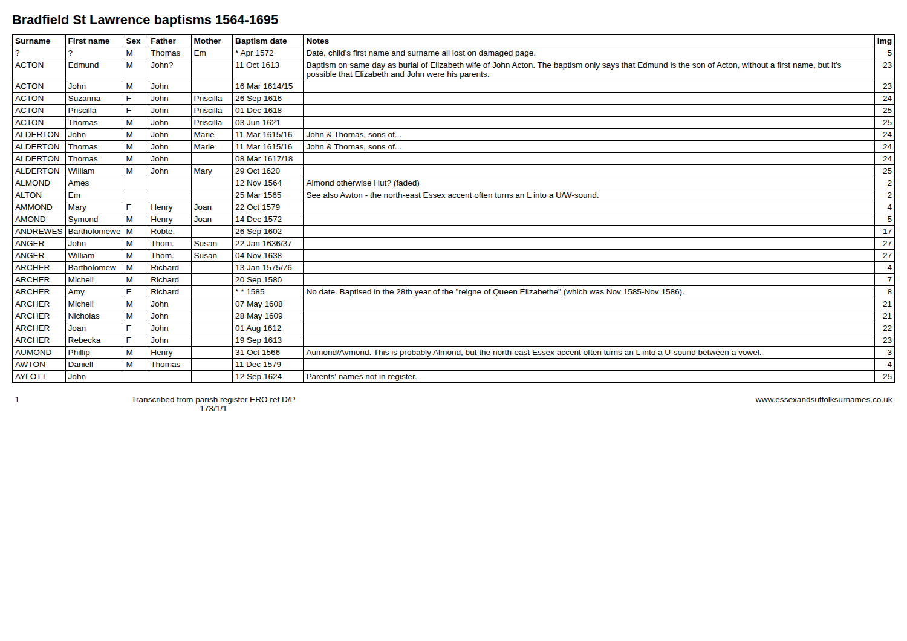Bradfield St Lawrence baptisms 1564-1695
| Surname | First name | Sex | Father | Mother | Baptism date | Notes | Img |
| --- | --- | --- | --- | --- | --- | --- | --- |
| ? | ? | M | Thomas | Em | * Apr 1572 | Date, child's first name and surname all lost on damaged page. | 5 |
| ACTON | Edmund | M | John? | | 11 Oct 1613 | Baptism on same day as burial of Elizabeth wife of John Acton. The baptism only says that Edmund is the son of Acton, without a first name, but it's possible that Elizabeth and John were his parents. | 23 |
| ACTON | John | M | John | | 16 Mar 1614/15 | | 23 |
| ACTON | Suzanna | F | John | Priscilla | 26 Sep 1616 | | 24 |
| ACTON | Priscilla | F | John | Priscilla | 01 Dec 1618 | | 25 |
| ACTON | Thomas | M | John | Priscilla | 03 Jun 1621 | | 25 |
| ALDERTON | John | M | John | Marie | 11 Mar 1615/16 | John & Thomas, sons of... | 24 |
| ALDERTON | Thomas | M | John | Marie | 11 Mar 1615/16 | John & Thomas, sons of... | 24 |
| ALDERTON | Thomas | M | John | | 08 Mar 1617/18 | | 24 |
| ALDERTON | William | M | John | Mary | 29 Oct 1620 | | 25 |
| ALMOND | Ames | | | | 12 Nov 1564 | Almond otherwise Hut? (faded) | 2 |
| ALTON | Em | | | | 25 Mar 1565 | See also Awton - the north-east Essex accent often turns an L into a U/W-sound. | 2 |
| AMMOND | Mary | F | Henry | Joan | 22 Oct 1579 | | 4 |
| AMOND | Symond | M | Henry | Joan | 14 Dec 1572 | | 5 |
| ANDREWES | Bartholomewe | M | Robte. | | 26 Sep 1602 | | 17 |
| ANGER | John | M | Thom. | Susan | 22 Jan 1636/37 | | 27 |
| ANGER | William | M | Thom. | Susan | 04 Nov 1638 | | 27 |
| ARCHER | Bartholomew | M | Richard | | 13 Jan 1575/76 | | 4 |
| ARCHER | Michell | M | Richard | | 20 Sep 1580 | | 7 |
| ARCHER | Amy | F | Richard | | * * 1585 | No date. Baptised in the 28th year of the "reigne of Queen Elizabethe" (which was Nov 1585-Nov 1586). | 8 |
| ARCHER | Michell | M | John | | 07 May 1608 | | 21 |
| ARCHER | Nicholas | M | John | | 28 May 1609 | | 21 |
| ARCHER | Joan | F | John | | 01 Aug 1612 | | 22 |
| ARCHER | Rebecka | F | John | | 19 Sep 1613 | | 23 |
| AUMOND | Phillip | M | Henry | | 31 Oct 1566 | Aumond/Avmond. This is probably Almond, but the north-east Essex accent often turns an L into a U-sound between a vowel. | 3 |
| AWTON | Daniell | M | Thomas | | 11 Dec 1579 | | 4 |
| AYLOTT | John | | | | 12 Sep 1624 | Parents' names not in register. | 25 |
| 1 | Transcribed from parish register ERO ref D/P 173/1/1 | www.essexandsuffolksurnames.co.uk |